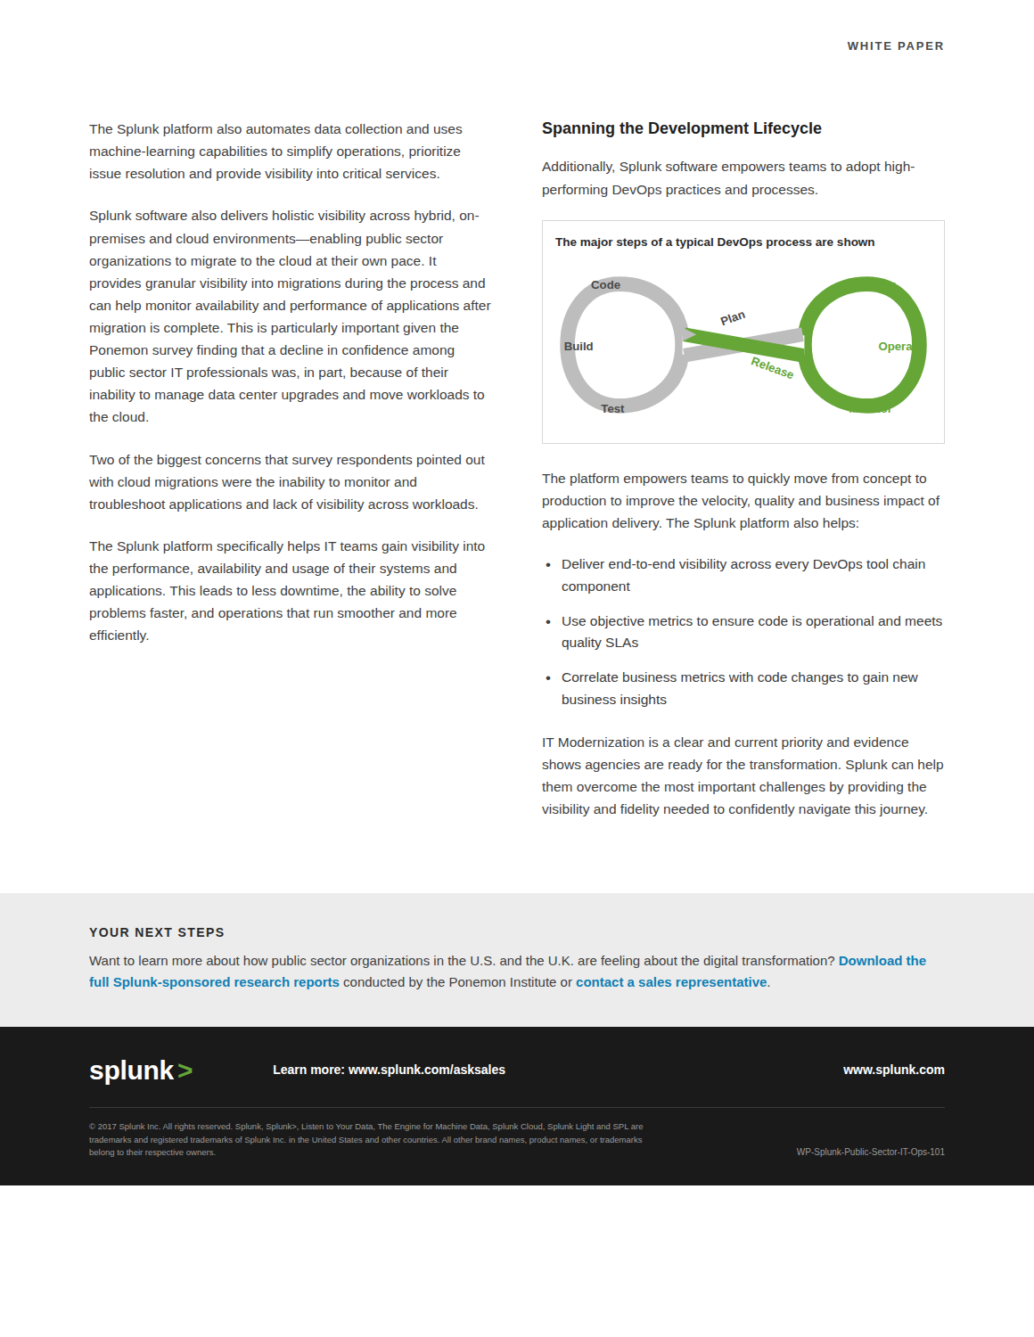White Paper
The Splunk platform also automates data collection and uses machine-learning capabilities to simplify operations, prioritize issue resolution and provide visibility into critical services.
Splunk software also delivers holistic visibility across hybrid, on-premises and cloud environments—enabling public sector organizations to migrate to the cloud at their own pace. It provides granular visibility into migrations during the process and can help monitor availability and performance of applications after migration is complete. This is particularly important given the Ponemon survey finding that a decline in confidence among public sector IT professionals was, in part, because of their inability to manage data center upgrades and move workloads to the cloud.
Two of the biggest concerns that survey respondents pointed out with cloud migrations were the inability to monitor and troubleshoot applications and lack of visibility across workloads.
The Splunk platform specifically helps IT teams gain visibility into the performance, availability and usage of their systems and applications. This leads to less downtime, the ability to solve problems faster, and operations that run smoother and more efficiently.
Spanning the Development Lifecycle
Additionally, Splunk software empowers teams to adopt high-performing DevOps practices and processes.
The major steps of a typical DevOps process are shown
Code Build Test Deploy Operate Monitor Plan Release
The platform empowers teams to quickly move from concept to production to improve the velocity, quality and business impact of application delivery. The Splunk platform also helps:
Deliver end-to-end visibility across every DevOps tool chain component
Use objective metrics to ensure code is operational and meets quality SLAs
Correlate business metrics with code changes to gain new business insights
IT Modernization is a clear and current priority and evidence shows agencies are ready for the transformation. Splunk can help them overcome the most important challenges by providing the visibility and fidelity needed to confidently navigate this journey.
Your Next Steps
Want to learn more about how public sector organizations in the U.S. and the U.K. are feeling about the digital transformation? Download the full Splunk-sponsored research reports conducted by the Ponemon Institute or contact a sales representative.
splunk>
Learn more: www.splunk.com/asksales
www.splunk.com
© 2017 Splunk Inc. All rights reserved. Splunk, Splunk>, Listen to Your Data, The Engine for Machine Data, Splunk Cloud, Splunk Light and SPL are trademarks and registered trademarks of Splunk Inc. in the United States and other countries. All other brand names, product names, or trademarks belong to their respective owners.
WP-Splunk-Public-Sector-IT-Ops-101